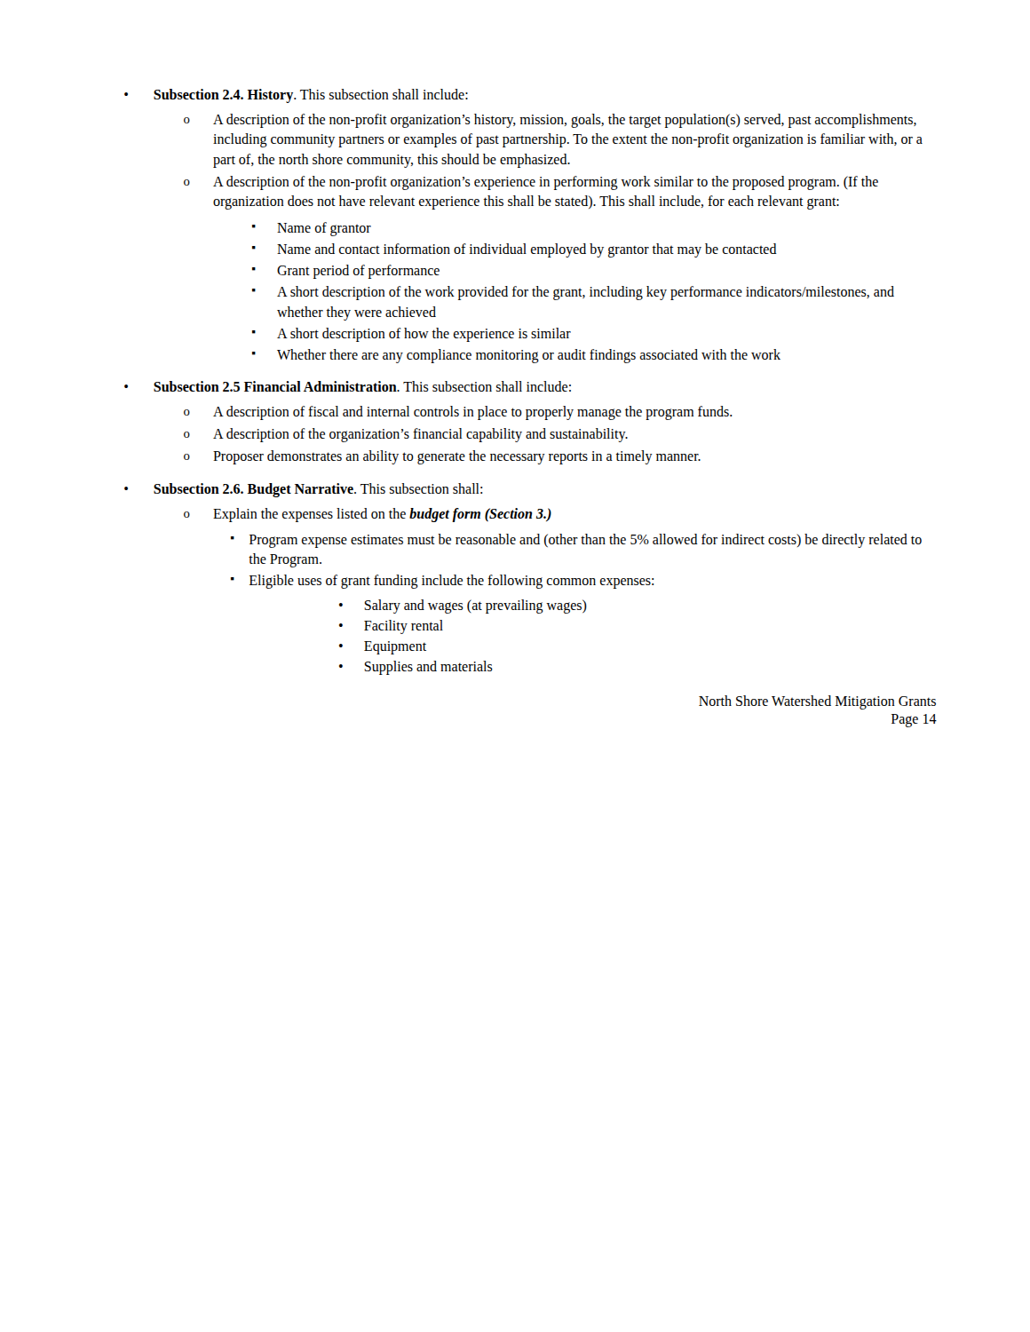Subsection 2.4. History. This subsection shall include:
A description of the non-profit organization’s history, mission, goals, the target population(s) served, past accomplishments, including community partners or examples of past partnership. To the extent the non-profit organization is familiar with, or a part of, the north shore community, this should be emphasized.
A description of the non-profit organization’s experience in performing work similar to the proposed program. (If the organization does not have relevant experience this shall be stated). This shall include, for each relevant grant:
Name of grantor
Name and contact information of individual employed by grantor that may be contacted
Grant period of performance
A short description of the work provided for the grant, including key performance indicators/milestones, and whether they were achieved
A short description of how the experience is similar
Whether there are any compliance monitoring or audit findings associated with the work
Subsection 2.5 Financial Administration. This subsection shall include:
A description of fiscal and internal controls in place to properly manage the program funds.
A description of the organization’s financial capability and sustainability.
Proposer demonstrates an ability to generate the necessary reports in a timely manner.
Subsection 2.6. Budget Narrative. This subsection shall:
Explain the expenses listed on the budget form (Section 3.)
Program expense estimates must be reasonable and (other than the 5% allowed for indirect costs) be directly related to the Program.
Eligible uses of grant funding include the following common expenses:
Salary and wages (at prevailing wages)
Facility rental
Equipment
Supplies and materials
North Shore Watershed Mitigation Grants
Page 14